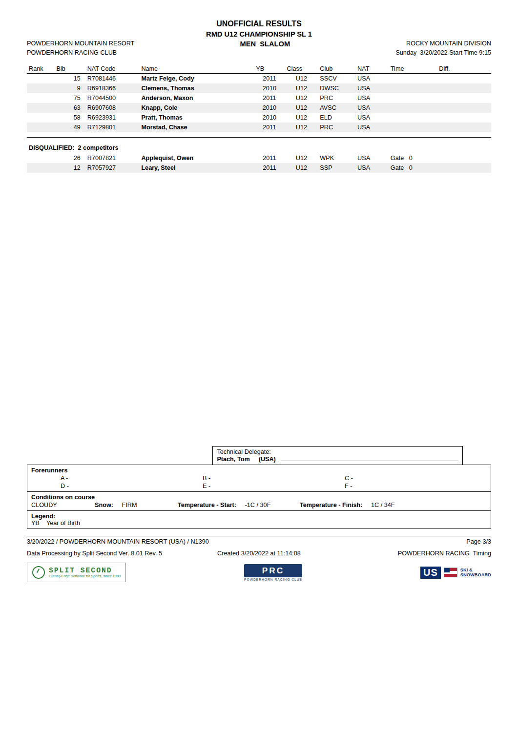UNOFFICIAL RESULTS
RMD U12 CHAMPIONSHIP SL 1
POWDERHORN MOUNTAIN RESORT
POWDERHORN RACING CLUB
MEN SLALOM
ROCKY MOUNTAIN DIVISION
Sunday 3/20/2022 Start Time 9:15
| Rank | Bib | NAT Code | Name | YB | Class | Club | NAT | Time | Diff. |
| --- | --- | --- | --- | --- | --- | --- | --- | --- | --- |
| | 15 | R7081446 | Martz Feige, Cody | 2011 | U12 | SSCV | USA | | |
| | 9 | R6918366 | Clemens, Thomas | 2010 | U12 | DWSC | USA | | |
| | 75 | R7044500 | Anderson, Maxon | 2011 | U12 | PRC | USA | | |
| | 63 | R6907608 | Knapp, Cole | 2010 | U12 | AVSC | USA | | |
| | 58 | R6923931 | Pratt, Thomas | 2010 | U12 | ELD | USA | | |
| | 49 | R7129801 | Morstad, Chase | 2011 | U12 | PRC | USA | | |
| DISQUALIFIED: 2 competitors |
| | 26 | R7007821 | Applequist, Owen | 2011 | U12 | WPK | USA | Gate 0 | |
| | 12 | R7057927 | Leary, Steel | 2011 | U12 | SSP | USA | Gate 0 | |
Technical Delegate:
Ptach, Tom (USA)
Forerunners
A -
B -
C -
D -
E -
F -
Conditions on course
CLOUDY
Snow: FIRM
Temperature - Start: -1C / 30F
Temperature - Finish: 1C / 34F
Legend:
YB Year of Birth
3/20/2022 / POWDERHORN MOUNTAIN RESORT (USA) / N1390
Page 3/3
Data Processing by Split Second Ver. 8.01 Rev. 5
Created 3/20/2022 at 11:14:08
POWDERHORN RACING Timing
SPLIT SECOND
Cutting-Edge Software for Sports, since 1990
PRC
POWDERHORN RACING CLUB
US
SKI &
SNOWBOARD